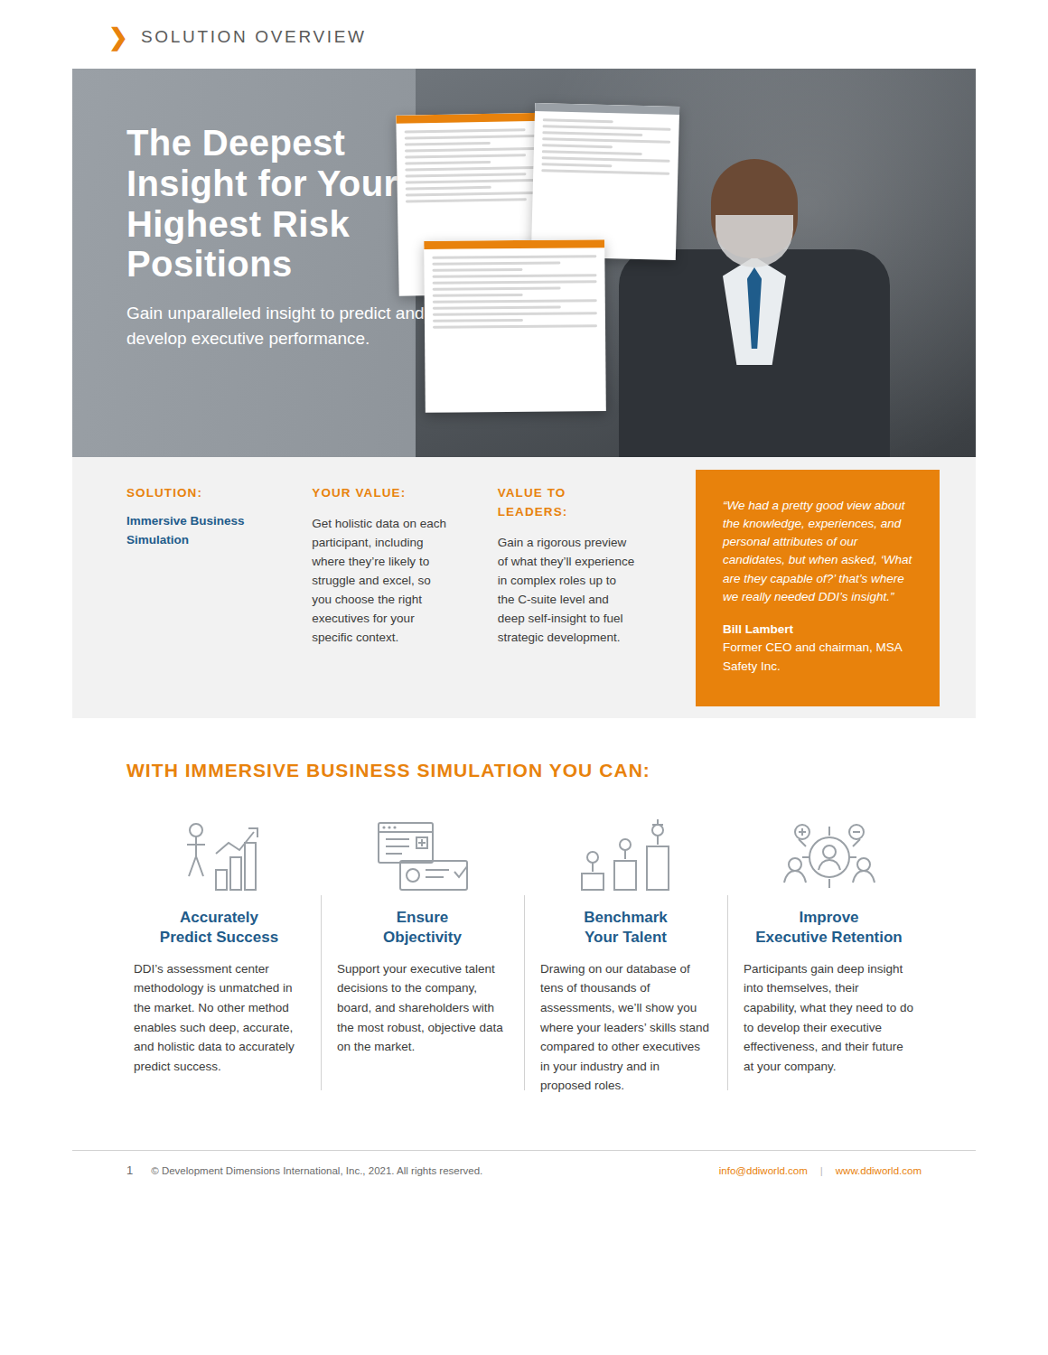❯
Solution Overview
The Deepest Insight for Your Highest Risk Positions
Gain unparalleled insight to predict and develop executive performance.
Solution:
Immersive Business Simulation
Your Value:
Get holistic data on each participant, including where they’re likely to struggle and excel, so you choose the right executives for your specific context.
Value to Leaders:
Gain a rigorous preview of what they’ll experience in complex roles up to the C-suite level and deep self-insight to fuel strategic development.
“We had a pretty good view about the knowledge, experiences, and personal attributes of our candidates, but when asked, ‘What are they capable of?’ that’s where we really needed DDI’s insight.”
Bill Lambert
Former CEO and chairman, MSA Safety Inc.
With Immersive Business Simulation You Can:
Accurately
Predict Success
DDI’s assessment center methodology is unmatched in the market. No other method enables such deep, accurate, and holistic data to accurately predict success.
Ensure
Objectivity
Support your executive talent decisions to the company, board, and shareholders with the most robust, objective data on the market.
Benchmark
Your Talent
Drawing on our database of tens of thousands of assessments, we’ll show you where your leaders’ skills stand compared to other executives in your industry and in proposed roles.
Improve
Executive Retention
Participants gain deep insight into themselves, their capability, what they need to do to develop their executive effectiveness, and their future at your company.
1 © Development Dimensions International, Inc., 2021. All rights reserved. info@ddiworld.com | www.ddiworld.com